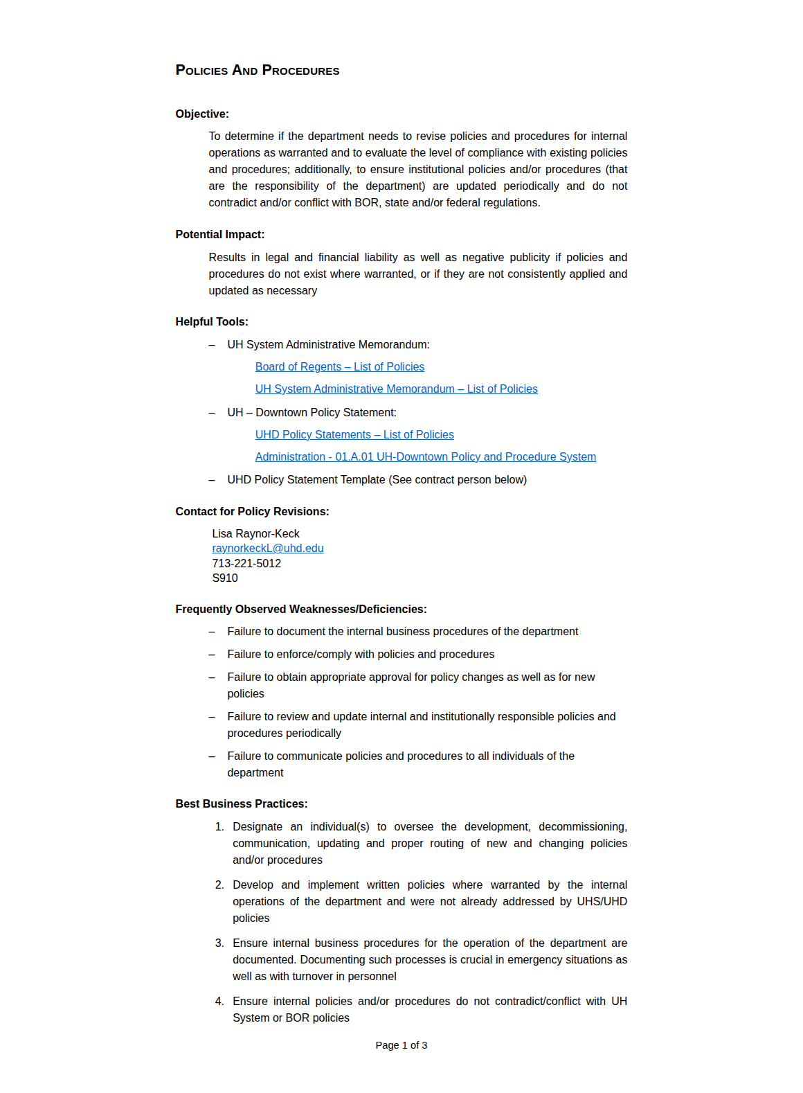Policies and Procedures
Objective:
To determine if the department needs to revise policies and procedures for internal operations as warranted and to evaluate the level of compliance with existing policies and procedures; additionally, to ensure institutional policies and/or procedures (that are the responsibility of the department) are updated periodically and do not contradict and/or conflict with BOR, state and/or federal regulations.
Potential Impact:
Results in legal and financial liability as well as negative publicity if policies and procedures do not exist where warranted, or if they are not consistently applied and updated as necessary
Helpful Tools:
UH System Administrative Memorandum:
Board of Regents – List of Policies
UH System Administrative Memorandum – List of Policies
UH – Downtown Policy Statement:
UHD Policy Statements – List of Policies
Administration - 01.A.01 UH-Downtown Policy and Procedure System
UHD Policy Statement Template (See contract person below)
Contact for Policy Revisions:
Lisa Raynor-Keck
raynorkeckL@uhd.edu
713-221-5012
S910
Frequently Observed Weaknesses/Deficiencies:
Failure to document the internal business procedures of the department
Failure to enforce/comply with policies and procedures
Failure to obtain appropriate approval for policy changes as well as for new policies
Failure to review and update internal and institutionally responsible policies and procedures periodically
Failure to communicate policies and procedures to all individuals of the department
Best Business Practices:
Designate an individual(s) to oversee the development, decommissioning, communication, updating and proper routing of new and changing policies and/or procedures
Develop and implement written policies where warranted by the internal operations of the department and were not already addressed by UHS/UHD policies
Ensure internal business procedures for the operation of the department are documented. Documenting such processes is crucial in emergency situations as well as with turnover in personnel
Ensure internal policies and/or procedures do not contradict/conflict with UH System or BOR policies
Page 1 of 3